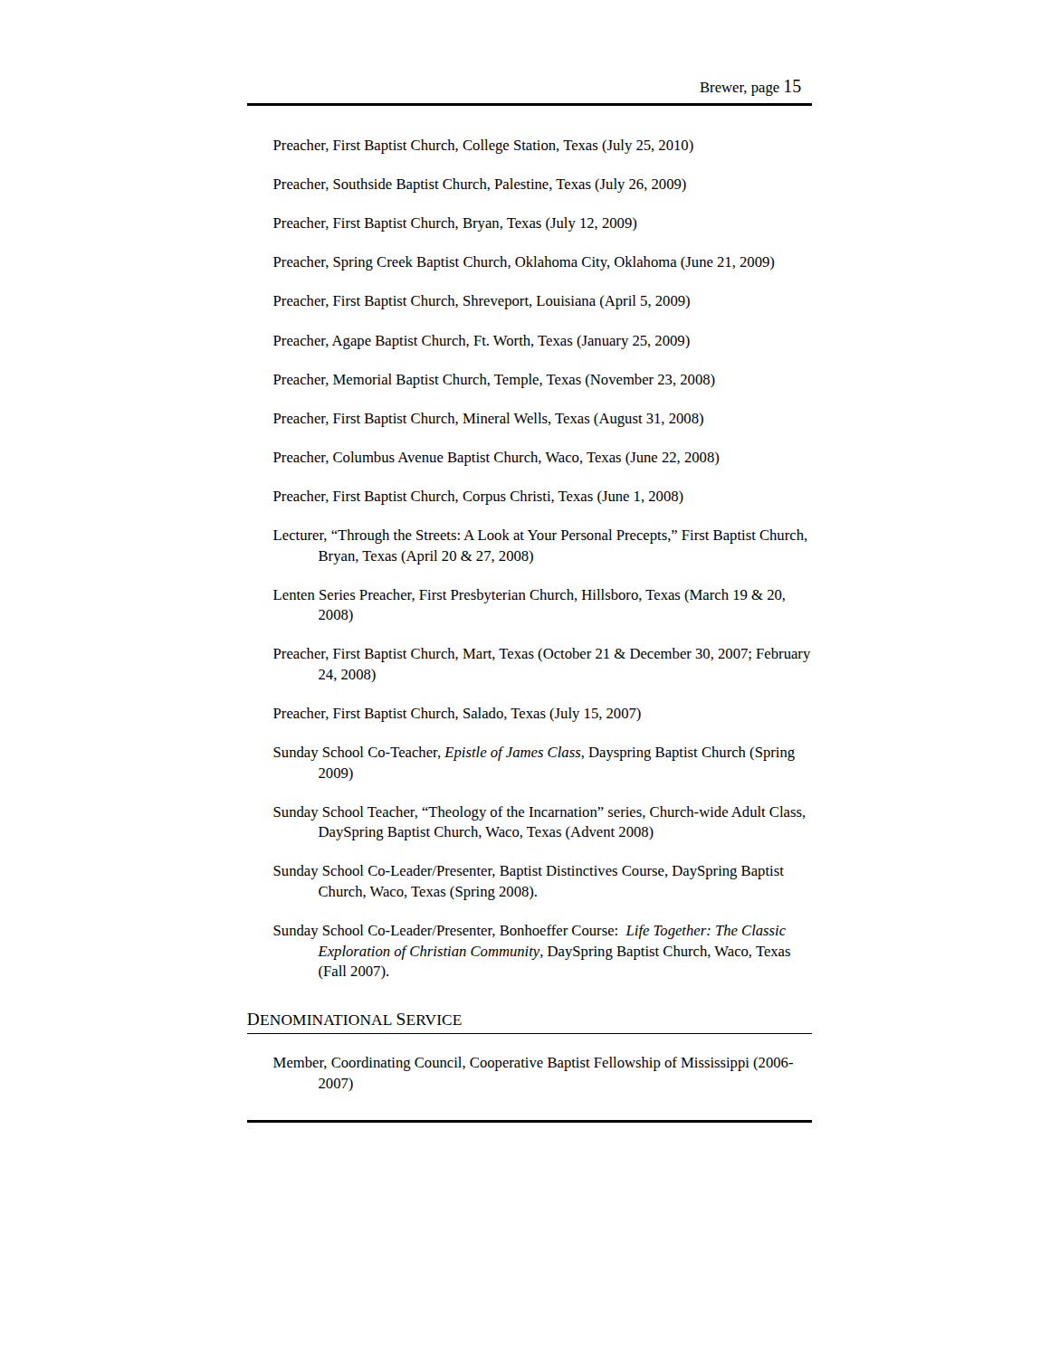Brewer, page 15
Preacher, First Baptist Church, College Station, Texas (July 25, 2010)
Preacher, Southside Baptist Church, Palestine, Texas (July 26, 2009)
Preacher, First Baptist Church, Bryan, Texas (July 12, 2009)
Preacher, Spring Creek Baptist Church, Oklahoma City, Oklahoma (June 21, 2009)
Preacher, First Baptist Church, Shreveport, Louisiana (April 5, 2009)
Preacher, Agape Baptist Church, Ft. Worth, Texas (January 25, 2009)
Preacher, Memorial Baptist Church, Temple, Texas (November 23, 2008)
Preacher, First Baptist Church, Mineral Wells, Texas (August 31, 2008)
Preacher, Columbus Avenue Baptist Church, Waco, Texas (June 22, 2008)
Preacher, First Baptist Church, Corpus Christi, Texas (June 1, 2008)
Lecturer, “Through the Streets: A Look at Your Personal Precepts,” First Baptist Church, Bryan, Texas (April 20 & 27, 2008)
Lenten Series Preacher, First Presbyterian Church, Hillsboro, Texas (March 19 & 20, 2008)
Preacher, First Baptist Church, Mart, Texas (October 21 & December 30, 2007; February 24, 2008)
Preacher, First Baptist Church, Salado, Texas (July 15, 2007)
Sunday School Co-Teacher, Epistle of James Class, Dayspring Baptist Church (Spring 2009)
Sunday School Teacher, “Theology of the Incarnation” series, Church-wide Adult Class, DaySpring Baptist Church, Waco, Texas (Advent 2008)
Sunday School Co-Leader/Presenter, Baptist Distinctives Course, DaySpring Baptist Church, Waco, Texas (Spring 2008).
Sunday School Co-Leader/Presenter, Bonhoeffer Course: Life Together: The Classic Exploration of Christian Community, DaySpring Baptist Church, Waco, Texas (Fall 2007).
DENOMINATIONAL SERVICE
Member, Coordinating Council, Cooperative Baptist Fellowship of Mississippi (2006-2007)